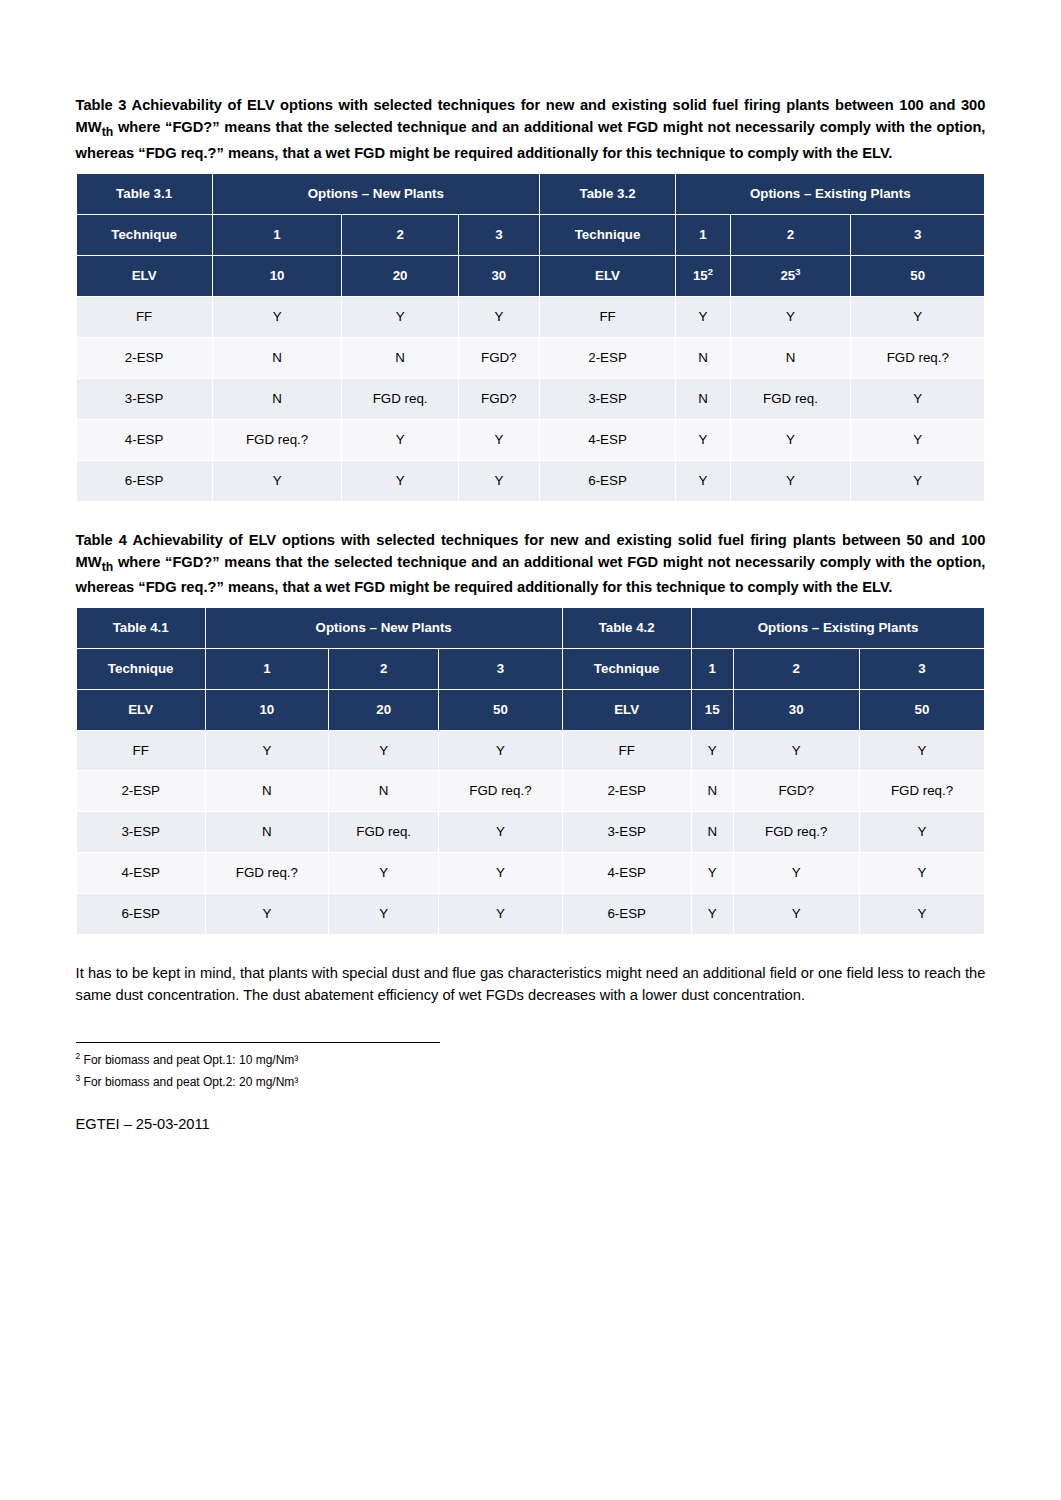Table 3 Achievability of ELV options with selected techniques for new and existing solid fuel firing plants between 100 and 300 MWth where “FGD?” means that the selected technique and an additional wet FGD might not necessarily comply with the option, whereas “FDG req.?” means, that a wet FGD might be required additionally for this technique to comply with the ELV.
| Table 3.1 | Options – New Plants | Table 3.2 | Options – Existing Plants |
| --- | --- | --- | --- |
| Technique | 1 | 2 | 3 | Technique | 1 | 2 | 3 |
| ELV | 10 | 20 | 30 | ELV | 15 2 | 25 3 | 50 |
| FF | Y | Y | Y | FF | Y | Y | Y |
| 2-ESP | N | N | FGD? | 2-ESP | N | N | FGD req.? |
| 3-ESP | N | FGD req. | FGD? | 3-ESP | N | FGD req. | Y |
| 4-ESP | FGD req.? | Y | Y | 4-ESP | Y | Y | Y |
| 6-ESP | Y | Y | Y | 6-ESP | Y | Y | Y |
Table 4 Achievability of ELV options with selected techniques for new and existing solid fuel firing plants between 50 and 100 MWth where “FGD?” means that the selected technique and an additional wet FGD might not necessarily comply with the option, whereas “FDG req.?” means, that a wet FGD might be required additionally for this technique to comply with the ELV.
| Table 4.1 | Options – New Plants | Table 4.2 | Options – Existing Plants |
| --- | --- | --- | --- |
| Technique | 1 | 2 | 3 | Technique | 1 | 2 | 3 |
| ELV | 10 | 20 | 50 | ELV | 15 | 30 | 50 |
| FF | Y | Y | Y | FF | Y | Y | Y |
| 2-ESP | N | N | FGD req.? | 2-ESP | N | FGD? | FGD req.? |
| 3-ESP | N | FGD req. | Y | 3-ESP | N | FGD req.? | Y |
| 4-ESP | FGD req.? | Y | Y | 4-ESP | Y | Y | Y |
| 6-ESP | Y | Y | Y | 6-ESP | Y | Y | Y |
It has to be kept in mind, that plants with special dust and flue gas characteristics might need an additional field or one field less to reach the same dust concentration. The dust abatement efficiency of wet FGDs decreases with a lower dust concentration.
2 For biomass and peat Opt.1: 10 mg/Nm³
3 For biomass and peat Opt.2: 20 mg/Nm³
EGTEI – 25-03-2011